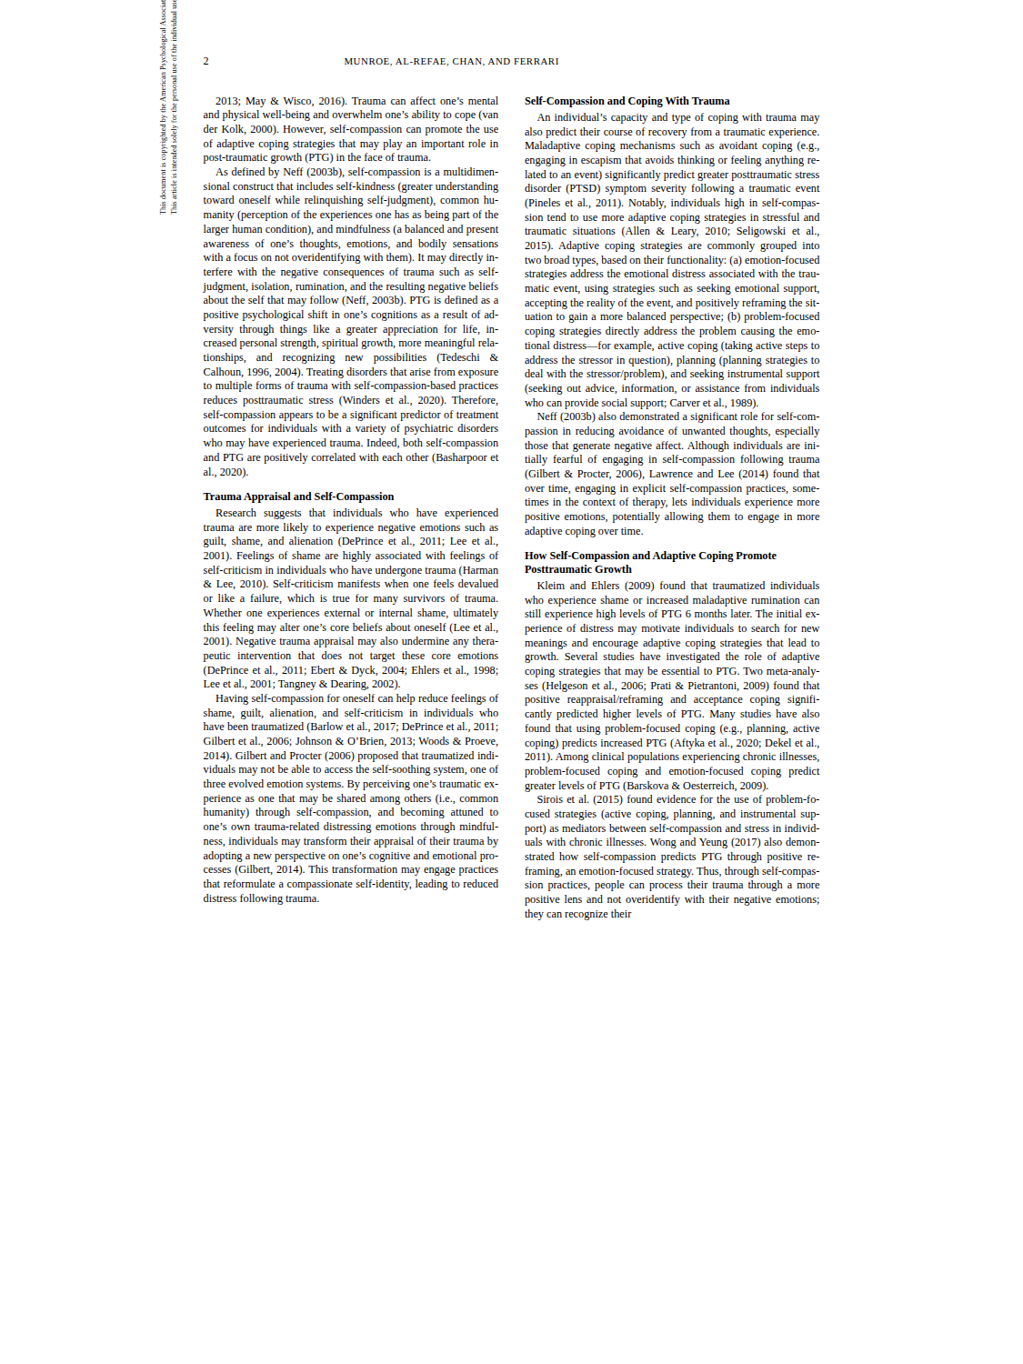This document is copyrighted by the American Psychological Association or one of its allied publishers.
This article is intended solely for the personal use of the individual user and is not to be disseminated broadly.
2 MUNROE, AL-REFAE, CHAN, AND FERRARI
2013; May & Wisco, 2016). Trauma can affect one’s mental and physical well-being and overwhelm one’s ability to cope (van der Kolk, 2000). However, self-compassion can promote the use of adaptive coping strategies that may play an important role in post-traumatic growth (PTG) in the face of trauma.
As defined by Neff (2003b), self-compassion is a multidimensional construct that includes self-kindness (greater understanding toward oneself while relinquishing self-judgment), common humanity (perception of the experiences one has as being part of the larger human condition), and mindfulness (a balanced and present awareness of one’s thoughts, emotions, and bodily sensations with a focus on not overidentifying with them). It may directly interfere with the negative consequences of trauma such as self-judgment, isolation, rumination, and the resulting negative beliefs about the self that may follow (Neff, 2003b). PTG is defined as a positive psychological shift in one’s cognitions as a result of adversity through things like a greater appreciation for life, increased personal strength, spiritual growth, more meaningful relationships, and recognizing new possibilities (Tedeschi & Calhoun, 1996, 2004). Treating disorders that arise from exposure to multiple forms of trauma with self-compassion-based practices reduces posttraumatic stress (Winders et al., 2020). Therefore, self-compassion appears to be a significant predictor of treatment outcomes for individuals with a variety of psychiatric disorders who may have experienced trauma. Indeed, both self-compassion and PTG are positively correlated with each other (Basharpoor et al., 2020).
Trauma Appraisal and Self-Compassion
Research suggests that individuals who have experienced trauma are more likely to experience negative emotions such as guilt, shame, and alienation (DePrince et al., 2011; Lee et al., 2001). Feelings of shame are highly associated with feelings of self-criticism in individuals who have undergone trauma (Harman & Lee, 2010). Self-criticism manifests when one feels devalued or like a failure, which is true for many survivors of trauma. Whether one experiences external or internal shame, ultimately this feeling may alter one’s core beliefs about oneself (Lee et al., 2001). Negative trauma appraisal may also undermine any therapeutic intervention that does not target these core emotions (DePrince et al., 2011; Ebert & Dyck, 2004; Ehlers et al., 1998; Lee et al., 2001; Tangney & Dearing, 2002).
Having self-compassion for oneself can help reduce feelings of shame, guilt, alienation, and self-criticism in individuals who have been traumatized (Barlow et al., 2017; DePrince et al., 2011; Gilbert et al., 2006; Johnson & O’Brien, 2013; Woods & Proeve, 2014). Gilbert and Procter (2006) proposed that traumatized individuals may not be able to access the self-soothing system, one of three evolved emotion systems. By perceiving one’s traumatic experience as one that may be shared among others (i.e., common humanity) through self-compassion, and becoming attuned to one’s own trauma-related distressing emotions through mindfulness, individuals may transform their appraisal of their trauma by adopting a new perspective on one’s cognitive and emotional processes (Gilbert, 2014). This transformation may engage practices that reformulate a compassionate self-identity, leading to reduced distress following trauma.
Self-Compassion and Coping With Trauma
An individual’s capacity and type of coping with trauma may also predict their course of recovery from a traumatic experience. Maladaptive coping mechanisms such as avoidant coping (e.g., engaging in escapism that avoids thinking or feeling anything related to an event) significantly predict greater posttraumatic stress disorder (PTSD) symptom severity following a traumatic event (Pineles et al., 2011). Notably, individuals high in self-compassion tend to use more adaptive coping strategies in stressful and traumatic situations (Allen & Leary, 2010; Seligowski et al., 2015). Adaptive coping strategies are commonly grouped into two broad types, based on their functionality: (a) emotion-focused strategies address the emotional distress associated with the traumatic event, using strategies such as seeking emotional support, accepting the reality of the event, and positively reframing the situation to gain a more balanced perspective; (b) problem-focused coping strategies directly address the problem causing the emotional distress—for example, active coping (taking active steps to address the stressor in question), planning (planning strategies to deal with the stressor/problem), and seeking instrumental support (seeking out advice, information, or assistance from individuals who can provide social support; Carver et al., 1989).
Neff (2003b) also demonstrated a significant role for self-compassion in reducing avoidance of unwanted thoughts, especially those that generate negative affect. Although individuals are initially fearful of engaging in self-compassion following trauma (Gilbert & Procter, 2006), Lawrence and Lee (2014) found that over time, engaging in explicit self-compassion practices, sometimes in the context of therapy, lets individuals experience more positive emotions, potentially allowing them to engage in more adaptive coping over time.
How Self-Compassion and Adaptive Coping Promote Posttraumatic Growth
Kleim and Ehlers (2009) found that traumatized individuals who experience shame or increased maladaptive rumination can still experience high levels of PTG 6 months later. The initial experience of distress may motivate individuals to search for new meanings and encourage adaptive coping strategies that lead to growth. Several studies have investigated the role of adaptive coping strategies that may be essential to PTG. Two meta-analyses (Helgeson et al., 2006; Prati & Pietrantoni, 2009) found that positive reappraisal/reframing and acceptance coping significantly predicted higher levels of PTG. Many studies have also found that using problem-focused coping (e.g., planning, active coping) predicts increased PTG (Aftyka et al., 2020; Dekel et al., 2011). Among clinical populations experiencing chronic illnesses, problem-focused coping and emotion-focused coping predict greater levels of PTG (Barskova & Oesterreich, 2009).
Sirois et al. (2015) found evidence for the use of problem-focused strategies (active coping, planning, and instrumental support) as mediators between self-compassion and stress in individuals with chronic illnesses. Wong and Yeung (2017) also demonstrated how self-compassion predicts PTG through positive reframing, an emotion-focused strategy. Thus, through self-compassion practices, people can process their trauma through a more positive lens and not overidentify with their negative emotions; they can recognize their